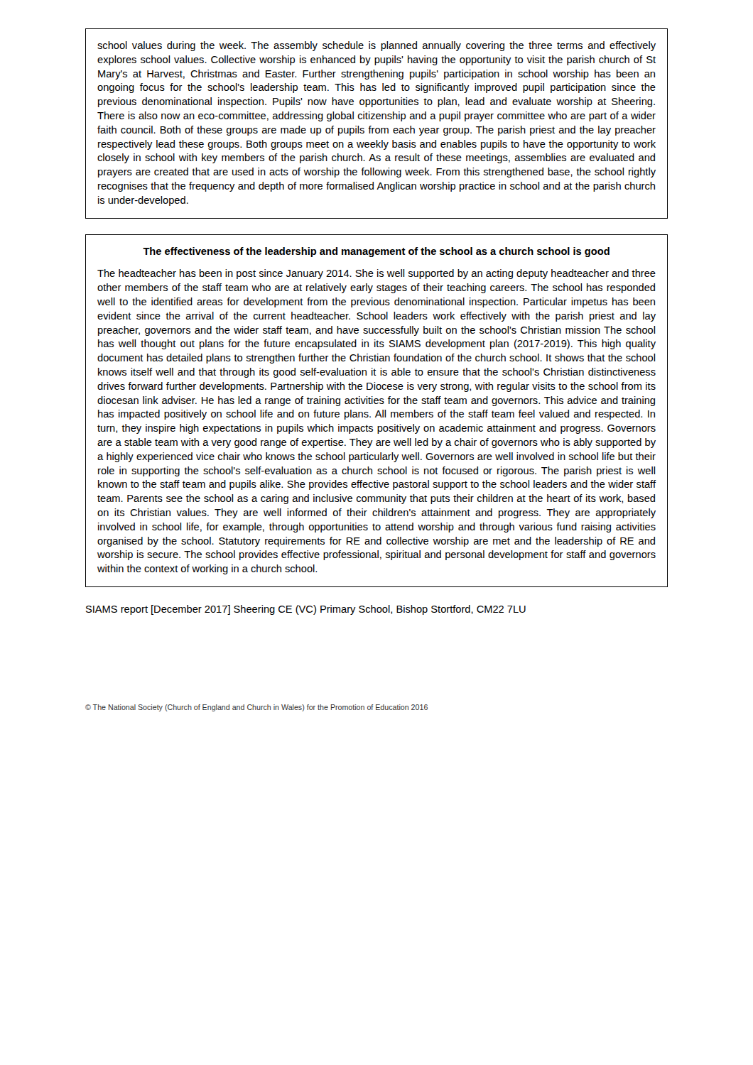school values during the week. The assembly schedule is planned annually covering the three terms and effectively explores school values. Collective worship is enhanced by pupils' having the opportunity to visit the parish church of St Mary's at Harvest, Christmas and Easter. Further strengthening pupils' participation in school worship has been an ongoing focus for the school's leadership team. This has led to significantly improved pupil participation since the previous denominational inspection. Pupils' now have opportunities to plan, lead and evaluate worship at Sheering. There is also now an eco-committee, addressing global citizenship and a pupil prayer committee who are part of a wider faith council. Both of these groups are made up of pupils from each year group. The parish priest and the lay preacher respectively lead these groups. Both groups meet on a weekly basis and enables pupils to have the opportunity to work closely in school with key members of the parish church. As a result of these meetings, assemblies are evaluated and prayers are created that are used in acts of worship the following week. From this strengthened base, the school rightly recognises that the frequency and depth of more formalised Anglican worship practice in school and at the parish church is under-developed.
The effectiveness of the leadership and management of the school as a church school is good
The headteacher has been in post since January 2014. She is well supported by an acting deputy headteacher and three other members of the staff team who are at relatively early stages of their teaching careers. The school has responded well to the identified areas for development from the previous denominational inspection. Particular impetus has been evident since the arrival of the current headteacher. School leaders work effectively with the parish priest and lay preacher, governors and the wider staff team, and have successfully built on the school's Christian mission The school has well thought out plans for the future encapsulated in its SIAMS development plan (2017-2019). This high quality document has detailed plans to strengthen further the Christian foundation of the church school. It shows that the school knows itself well and that through its good self-evaluation it is able to ensure that the school's Christian distinctiveness drives forward further developments. Partnership with the Diocese is very strong, with regular visits to the school from its diocesan link adviser. He has led a range of training activities for the staff team and governors. This advice and training has impacted positively on school life and on future plans. All members of the staff team feel valued and respected. In turn, they inspire high expectations in pupils which impacts positively on academic attainment and progress. Governors are a stable team with a very good range of expertise. They are well led by a chair of governors who is ably supported by a highly experienced vice chair who knows the school particularly well. Governors are well involved in school life but their role in supporting the school's self-evaluation as a church school is not focused or rigorous. The parish priest is well known to the staff team and pupils alike. She provides effective pastoral support to the school leaders and the wider staff team. Parents see the school as a caring and inclusive community that puts their children at the heart of its work, based on its Christian values. They are well informed of their children's attainment and progress. They are appropriately involved in school life, for example, through opportunities to attend worship and through various fund raising activities organised by the school. Statutory requirements for RE and collective worship are met and the leadership of RE and worship is secure. The school provides effective professional, spiritual and personal development for staff and governors within the context of working in a church school.
SIAMS report [December 2017] Sheering CE (VC) Primary School, Bishop Stortford, CM22 7LU
© The National Society (Church of England and Church in Wales) for the Promotion of Education 2016